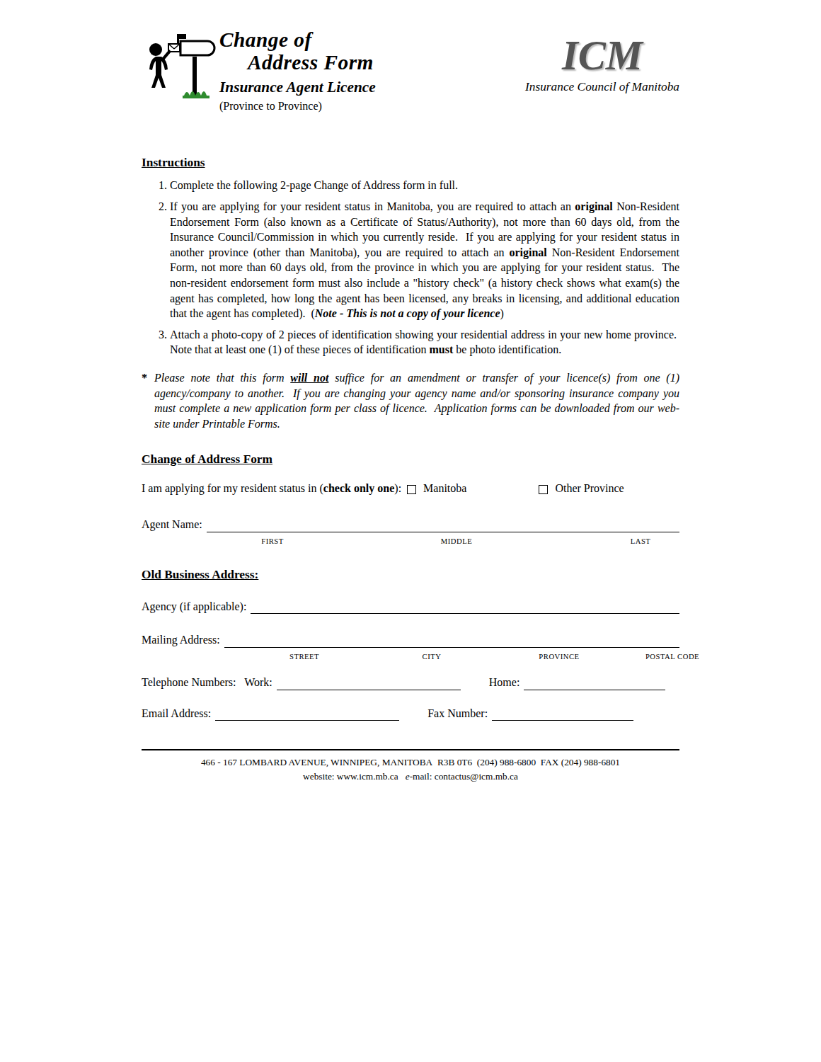Change of
Address Form
Insurance Agent Licence
(Province to Province)
ICM
Insurance Council of Manitoba
Instructions
Complete the following 2-page Change of Address form in full.
If you are applying for your resident status in Manitoba, you are required to attach an original Non-Resident Endorsement Form (also known as a Certificate of Status/Authority), not more than 60 days old, from the Insurance Council/Commission in which you currently reside. If you are applying for your resident status in another province (other than Manitoba), you are required to attach an original Non-Resident Endorsement Form, not more than 60 days old, from the province in which you are applying for your resident status. The non-resident endorsement form must also include a "history check" (a history check shows what exam(s) the agent has completed, how long the agent has been licensed, any breaks in licensing, and additional education that the agent has completed). (Note - This is not a copy of your licence)
Attach a photo-copy of 2 pieces of identification showing your residential address in your new home province. Note that at least one (1) of these pieces of identification must be photo identification.
* Please note that this form will not suffice for an amendment or transfer of your licence(s) from one (1) agency/company to another. If you are changing your agency name and/or sponsoring insurance company you must complete a new application form per class of licence. Application forms can be downloaded from our web-site under Printable Forms.
Change of Address Form
I am applying for my resident status in (check only one): Manitoba Other Province
Agent Name:
FIRST MIDDLE LAST
Old Business Address:
Agency (if applicable):
Mailing Address:
STREET CITY PROVINCE POSTAL CODE
Telephone Numbers: Work: Home:
Email Address: Fax Number:
466 - 167 LOMBARD AVENUE, WINNIPEG, MANITOBA R3B 0T6 (204) 988-6800 FAX (204) 988-6801
website: www.icm.mb.ca e-mail: contactus@icm.mb.ca